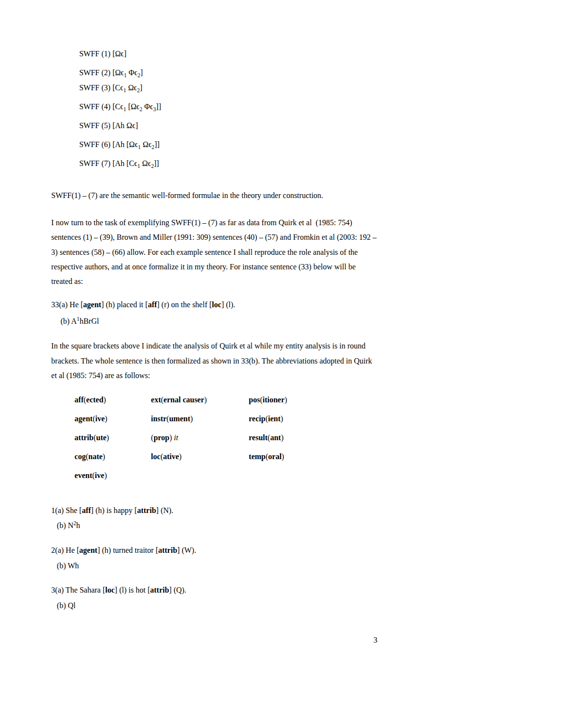SWFF (1) [Ωϵ]
SWFF (2) [Ωϵ1 Φϵ2]
SWFF (3) [Cϵ1 Ωϵ2]
SWFF (4) [Cϵ1 [Ωϵ2 Φϵ3]]
SWFF (5) [Ah Ωϵ]
SWFF (6) [Ah [Ωϵ1 Ωϵ2]]
SWFF (7) [Ah [Cϵ1 Ωϵ2]]
SWFF(1) – (7) are the semantic well-formed formulae in the theory under construction.
I now turn to the task of exemplifying SWFF(1) – (7) as far as data from Quirk et al (1985: 754) sentences (1) – (39), Brown and Miller (1991: 309) sentences (40) – (57) and Fromkin et al (2003: 192 – 3) sentences (58) – (66) allow. For each example sentence I shall reproduce the role analysis of the respective authors, and at once formalize it in my theory. For instance sentence (33) below will be treated as:
33(a) He [agent] (h) placed it [aff] (r) on the shelf [loc] (l).
(b) A1hBrGl
In the square brackets above I indicate the analysis of Quirk et al while my entity analysis is in round brackets. The whole sentence is then formalized as shown in 33(b). The abbreviations adopted in Quirk et al (1985: 754) are as follows:
| aff ( ected ) | ext ( ernal causer ) | pos ( itioner ) |
| agent ( ive ) | instr ( ument ) | recip ( ient ) |
| attrib ( ute ) | ( prop ) it | result ( ant ) |
| cog ( nate ) | loc ( ative ) | temp ( oral ) |
| event ( ive ) | | |
1(a) She [aff] (h) is happy [attrib] (N).
(b) N2h
2(a) He [agent] (h) turned traitor [attrib] (W).
(b) Wh
3(a) The Sahara [loc] (l) is hot [attrib] (Q).
(b) Ql
3